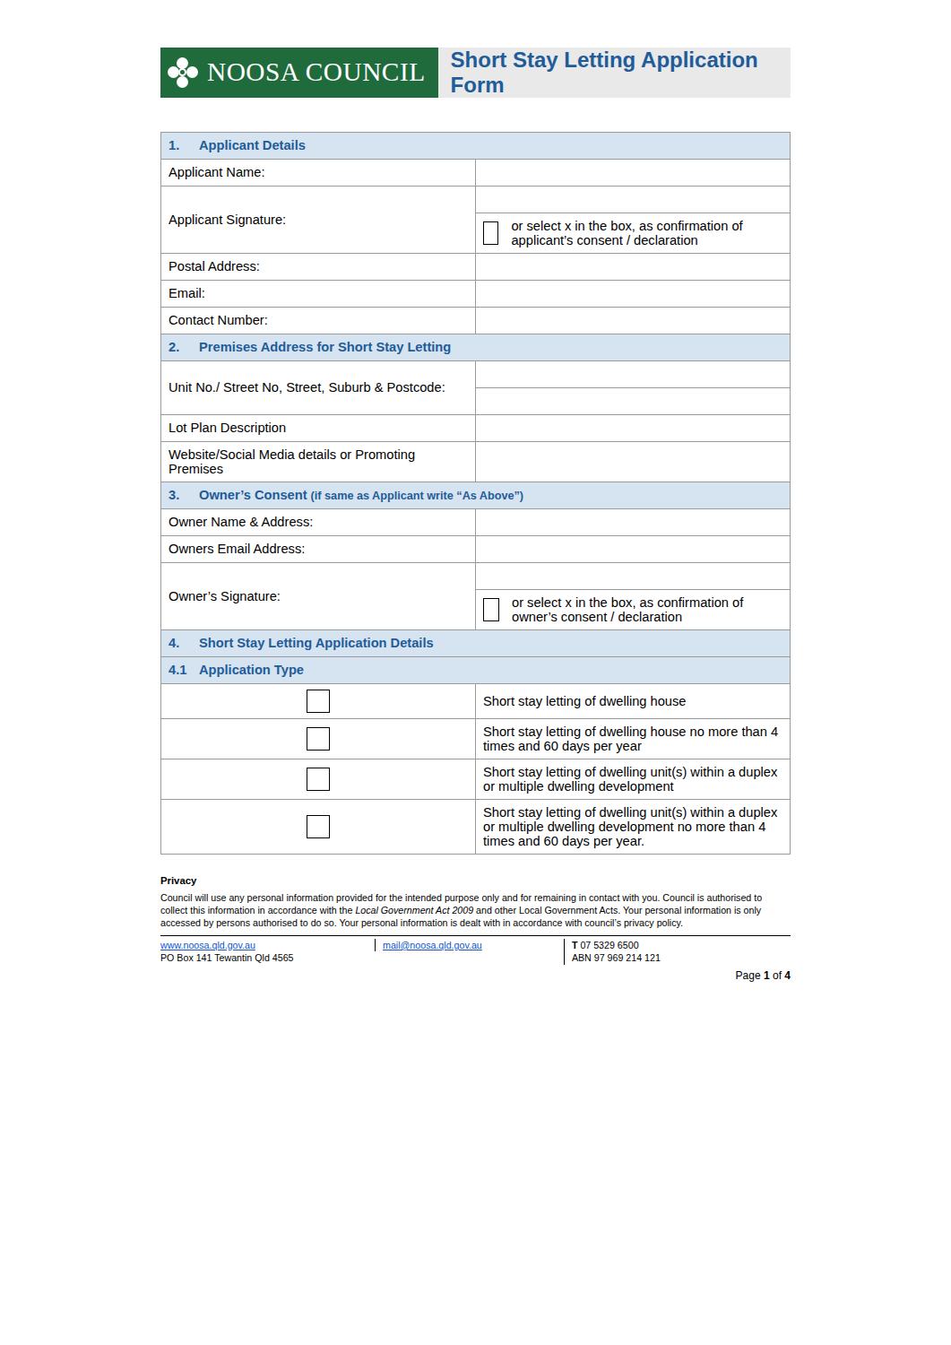NOOSA COUNCIL
Short Stay Letting Application Form
| 1. Applicant Details |
| Applicant Name: | |
| Applicant Signature: | |
| or select x in the box, as confirmation of applicant’s consent / declaration |
| Postal Address: | |
| Email: | |
| Contact Number: | |
| 2. Premises Address for Short Stay Letting |
| Unit No./ Street No, Street, Suburb & Postcode: | |
| Lot Plan Description | |
| Website/Social Media details or Promoting Premises | |
| 3. Owner’s Consent (if same as Applicant write “As Above”) |
| Owner Name & Address: | |
| Owners Email Address: | |
| Owner’s Signature: | |
| or select x in the box, as confirmation of owner’s consent / declaration |
| 4. Short Stay Letting Application Details |
| 4.1 Application Type |
| | Short stay letting of dwelling house |
| | Short stay letting of dwelling house no more than 4 times and 60 days per year |
| | Short stay letting of dwelling unit(s) within a duplex or multiple dwelling development |
| | Short stay letting of dwelling unit(s) within a duplex or multiple dwelling development no more than 4 times and 60 days per year. |
Privacy
Council will use any personal information provided for the intended purpose only and for remaining in contact with you. Council is authorised to collect this information in accordance with the Local Government Act 2009 and other Local Government Acts. Your personal information is only accessed by persons authorised to do so. Your personal information is dealt with in accordance with council’s privacy policy.
www.noosa.qld.gov.au
PO Box 141 Tewantin Qld 4565
mail@noosa.qld.gov.au
T 07 5329 6500
ABN 97 969 214 121
Page 1 of 4